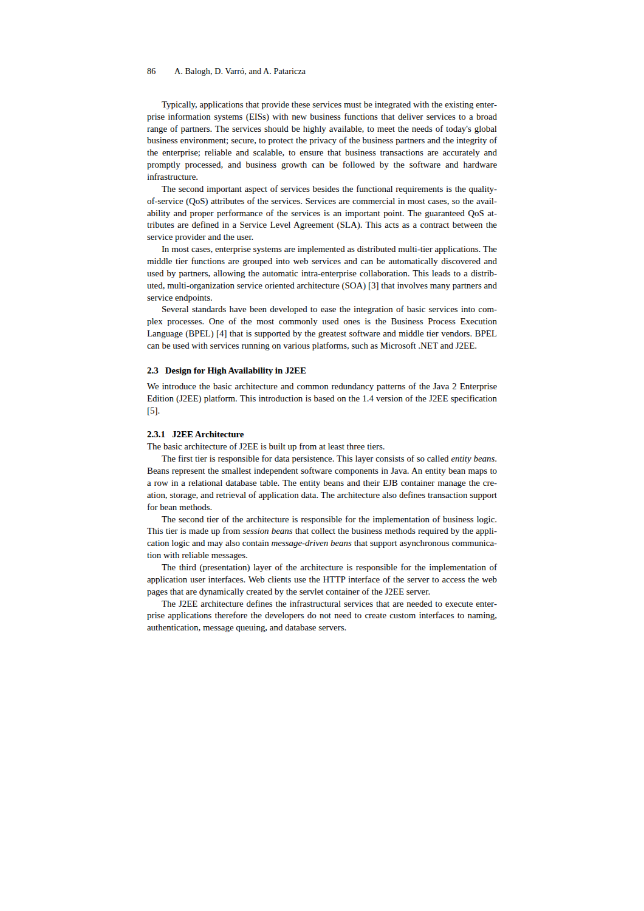86 A. Balogh, D. Varró, and A. Pataricza
Typically, applications that provide these services must be integrated with the existing enterprise information systems (EISs) with new business functions that deliver services to a broad range of partners. The services should be highly available, to meet the needs of today's global business environment; secure, to protect the privacy of the business partners and the integrity of the enterprise; reliable and scalable, to ensure that business transactions are accurately and promptly processed, and business growth can be followed by the software and hardware infrastructure.
The second important aspect of services besides the functional requirements is the quality-of-service (QoS) attributes of the services. Services are commercial in most cases, so the availability and proper performance of the services is an important point. The guaranteed QoS attributes are defined in a Service Level Agreement (SLA). This acts as a contract between the service provider and the user.
In most cases, enterprise systems are implemented as distributed multi-tier applications. The middle tier functions are grouped into web services and can be automatically discovered and used by partners, allowing the automatic intra-enterprise collaboration. This leads to a distributed, multi-organization service oriented architecture (SOA) [3] that involves many partners and service endpoints.
Several standards have been developed to ease the integration of basic services into complex processes. One of the most commonly used ones is the Business Process Execution Language (BPEL) [4] that is supported by the greatest software and middle tier vendors. BPEL can be used with services running on various platforms, such as Microsoft .NET and J2EE.
2.3 Design for High Availability in J2EE
We introduce the basic architecture and common redundancy patterns of the Java 2 Enterprise Edition (J2EE) platform. This introduction is based on the 1.4 version of the J2EE specification [5].
2.3.1 J2EE Architecture
The basic architecture of J2EE is built up from at least three tiers.
The first tier is responsible for data persistence. This layer consists of so called entity beans. Beans represent the smallest independent software components in Java. An entity bean maps to a row in a relational database table. The entity beans and their EJB container manage the creation, storage, and retrieval of application data. The architecture also defines transaction support for bean methods.
The second tier of the architecture is responsible for the implementation of business logic. This tier is made up from session beans that collect the business methods required by the application logic and may also contain message-driven beans that support asynchronous communication with reliable messages.
The third (presentation) layer of the architecture is responsible for the implementation of application user interfaces. Web clients use the HTTP interface of the server to access the web pages that are dynamically created by the servlet container of the J2EE server.
The J2EE architecture defines the infrastructural services that are needed to execute enterprise applications therefore the developers do not need to create custom interfaces to naming, authentication, message queuing, and database servers.